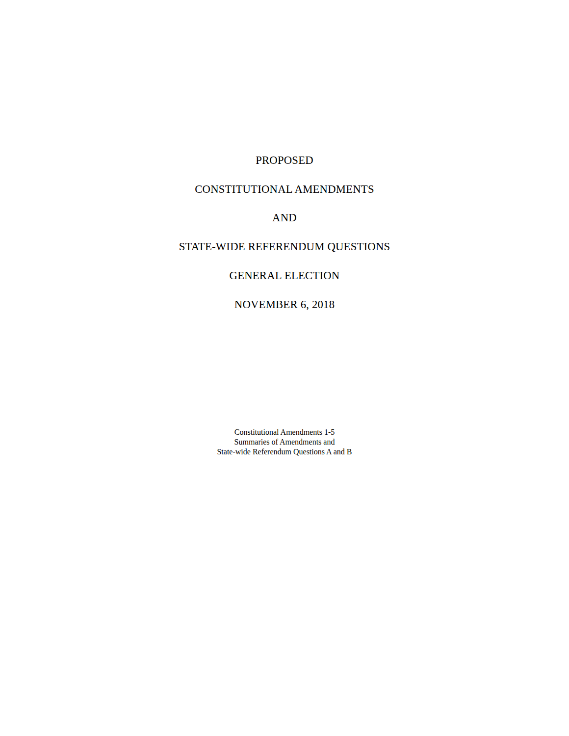PROPOSED
CONSTITUTIONAL AMENDMENTS
AND
STATE-WIDE REFERENDUM QUESTIONS
GENERAL ELECTION
NOVEMBER 6, 2018
Constitutional Amendments 1-5
Summaries of Amendments and
State-wide Referendum Questions A and B